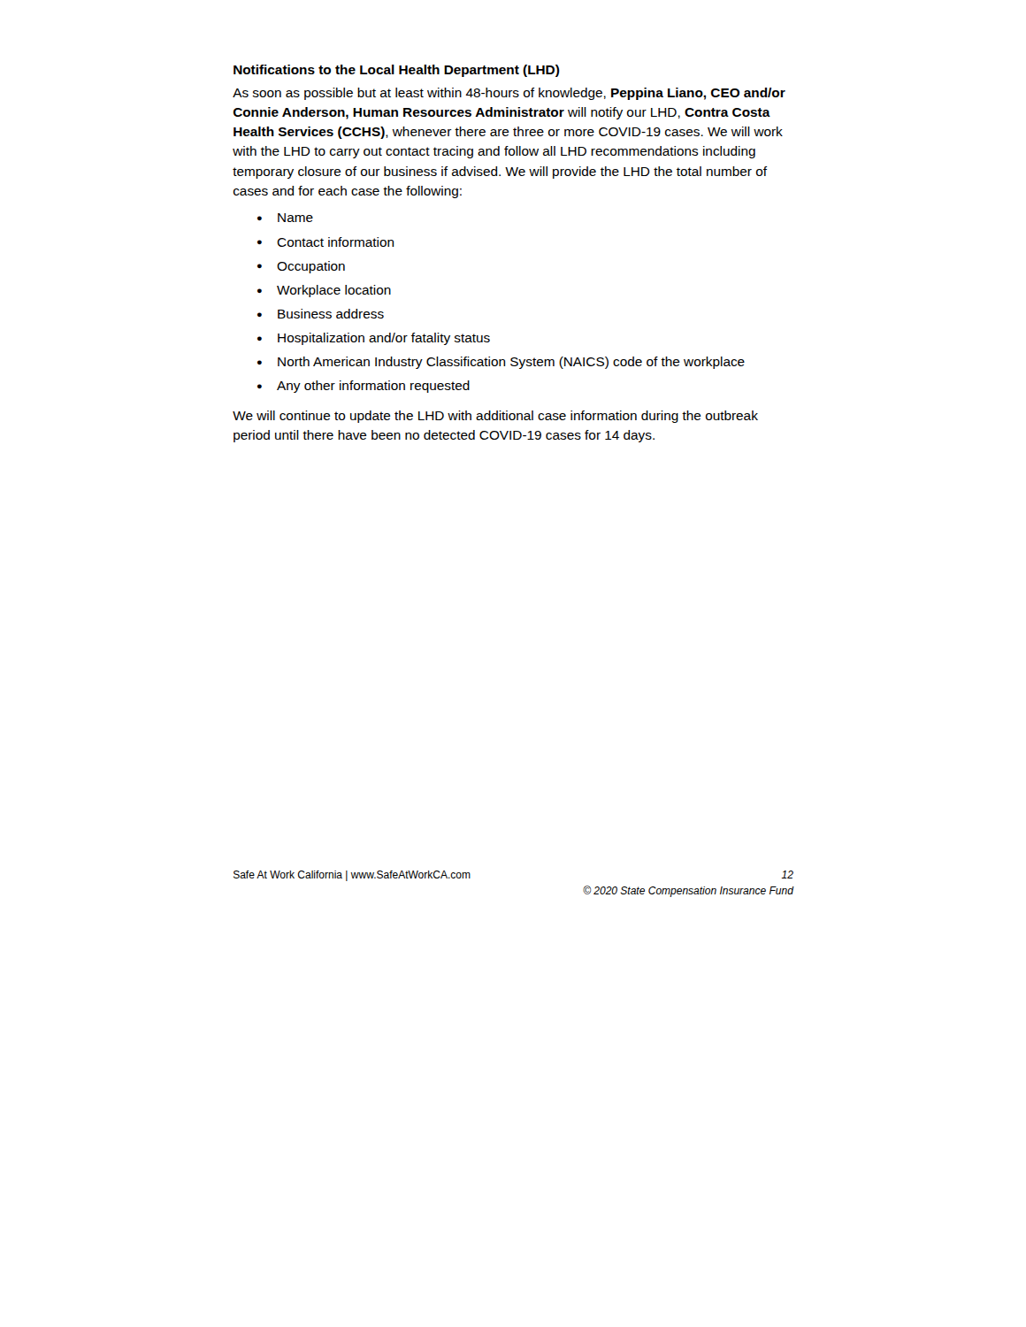Notifications to the Local Health Department (LHD)
As soon as possible but at least within 48-hours of knowledge, Peppina Liano, CEO and/or Connie Anderson, Human Resources Administrator will notify our LHD, Contra Costa Health Services (CCHS), whenever there are three or more COVID-19 cases. We will work with the LHD to carry out contact tracing and follow all LHD recommendations including temporary closure of our business if advised. We will provide the LHD the total number of cases and for each case the following:
Name
Contact information
Occupation
Workplace location
Business address
Hospitalization and/or fatality status
North American Industry Classification System (NAICS) code of the workplace
Any other information requested
We will continue to update the LHD with additional case information during the outbreak period until there have been no detected COVID-19 cases for 14 days.
Safe At Work California | www.SafeAtWorkCA.com
12
© 2020 State Compensation Insurance Fund